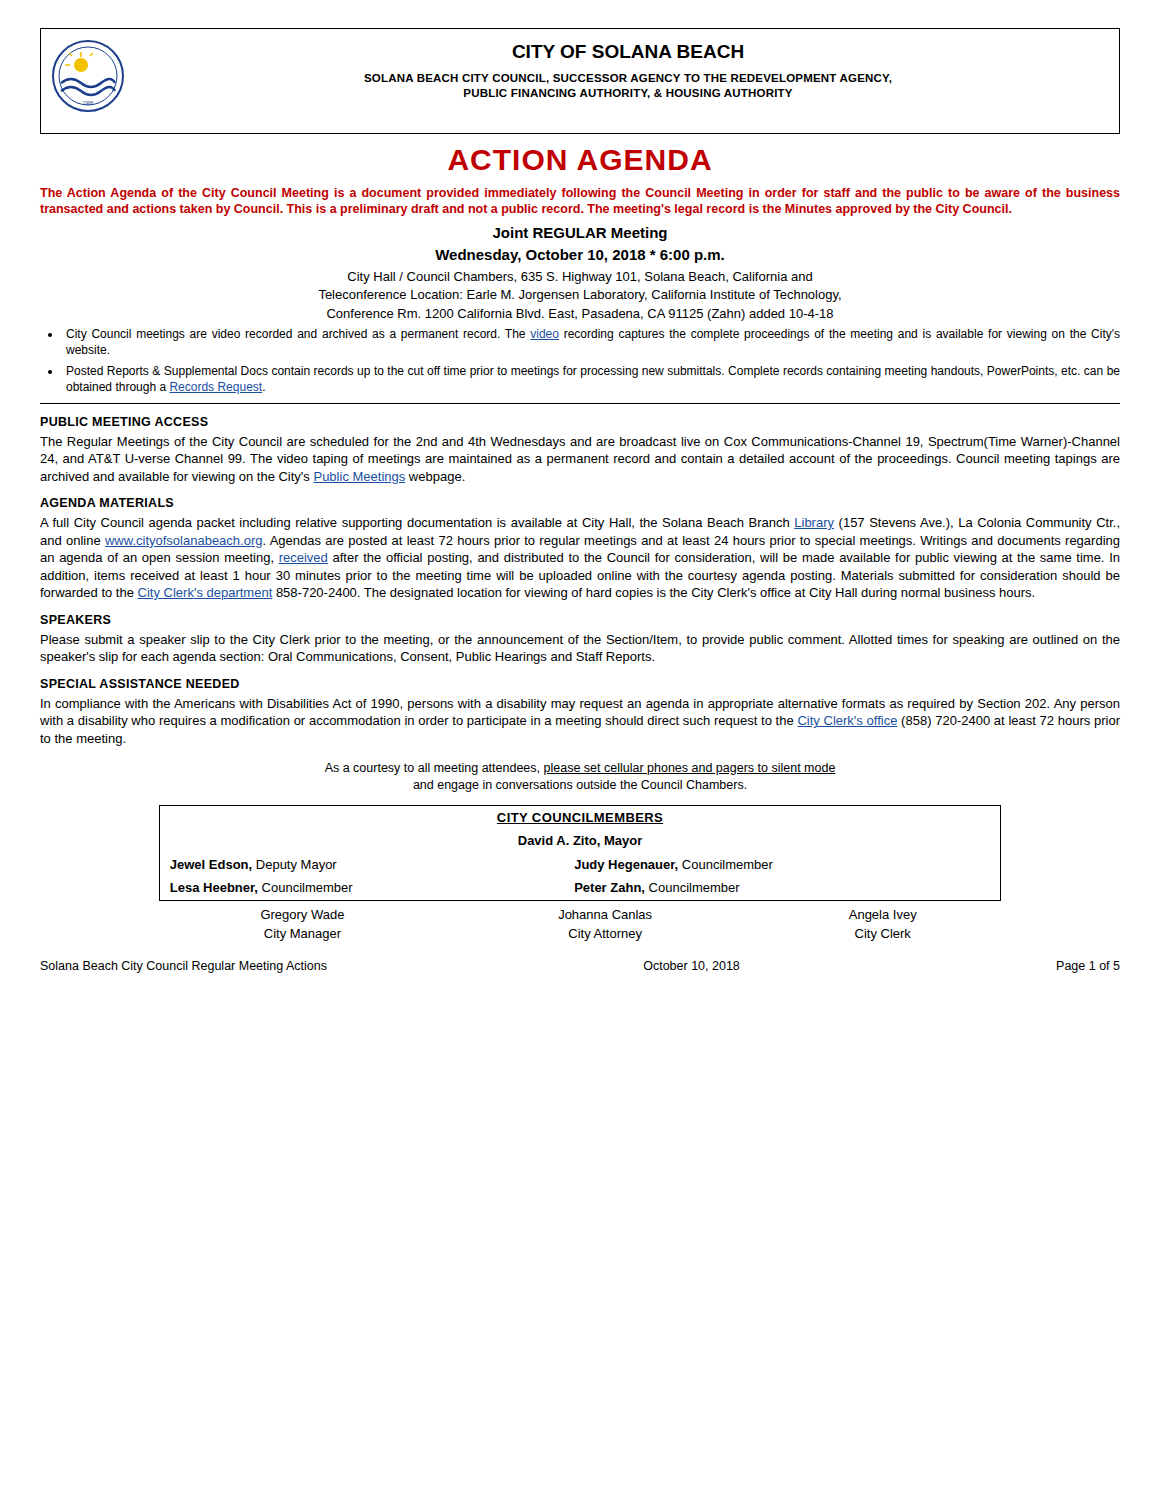1986
CITY OF SOLANA BEACH
SOLANA BEACH CITY COUNCIL, SUCCESSOR AGENCY TO THE REDEVELOPMENT AGENCY,
PUBLIC FINANCING AUTHORITY, & HOUSING AUTHORITY
ACTION AGENDA
The Action Agenda of the City Council Meeting is a document provided immediately following the Council Meeting in order for staff and the public to be aware of the business transacted and actions taken by Council. This is a preliminary draft and not a public record. The meeting's legal record is the Minutes approved by the City Council.
Joint REGULAR Meeting
Wednesday, October 10, 2018 * 6:00 p.m.
City Hall / Council Chambers, 635 S. Highway 101, Solana Beach, California and
Teleconference Location: Earle M. Jorgensen Laboratory, California Institute of Technology,
Conference Rm. 1200 California Blvd. East, Pasadena, CA 91125 (Zahn) added 10-4-18
City Council meetings are video recorded and archived as a permanent record. The video recording captures the complete proceedings of the meeting and is available for viewing on the City's website.
Posted Reports & Supplemental Docs contain records up to the cut off time prior to meetings for processing new submittals. Complete records containing meeting handouts, PowerPoints, etc. can be obtained through a Records Request.
PUBLIC MEETING ACCESS
The Regular Meetings of the City Council are scheduled for the 2nd and 4th Wednesdays and are broadcast live on Cox Communications-Channel 19, Spectrum(Time Warner)-Channel 24, and AT&T U-verse Channel 99. The video taping of meetings are maintained as a permanent record and contain a detailed account of the proceedings. Council meeting tapings are archived and available for viewing on the City's Public Meetings webpage.
AGENDA MATERIALS
A full City Council agenda packet including relative supporting documentation is available at City Hall, the Solana Beach Branch Library (157 Stevens Ave.), La Colonia Community Ctr., and online www.cityofsolanabeach.org. Agendas are posted at least 72 hours prior to regular meetings and at least 24 hours prior to special meetings. Writings and documents regarding an agenda of an open session meeting, received after the official posting, and distributed to the Council for consideration, will be made available for public viewing at the same time. In addition, items received at least 1 hour 30 minutes prior to the meeting time will be uploaded online with the courtesy agenda posting. Materials submitted for consideration should be forwarded to the City Clerk's department 858-720-2400. The designated location for viewing of hard copies is the City Clerk's office at City Hall during normal business hours.
SPEAKERS
Please submit a speaker slip to the City Clerk prior to the meeting, or the announcement of the Section/Item, to provide public comment. Allotted times for speaking are outlined on the speaker's slip for each agenda section: Oral Communications, Consent, Public Hearings and Staff Reports.
SPECIAL ASSISTANCE NEEDED
In compliance with the Americans with Disabilities Act of 1990, persons with a disability may request an agenda in appropriate alternative formats as required by Section 202. Any person with a disability who requires a modification or accommodation in order to participate in a meeting should direct such request to the City Clerk's office (858) 720-2400 at least 72 hours prior to the meeting.
As a courtesy to all meeting attendees, please set cellular phones and pagers to silent mode
and engage in conversations outside the Council Chambers.
| CITY COUNCILMEMBERS |
| David A. Zito, Mayor |
| Jewel Edson, Deputy Mayor | Judy Hegenauer, Councilmember |
| Lesa Heebner, Councilmember | Peter Zahn, Councilmember |
| Gregory Wade | Johanna Canlas | Angela Ivey |
| City Manager | City Attorney | City Clerk |
Solana Beach City Council Regular Meeting Actions October 10, 2018 Page 1 of 5